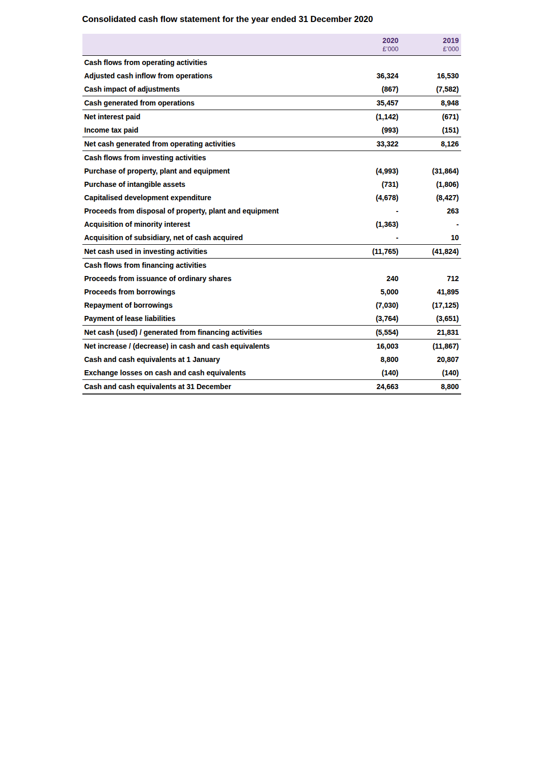Consolidated cash flow statement for the year ended 31 December 2020
| | 2020 £’000 | 2019 £’000 |
| --- | --- | --- |
| Cash flows from operating activities | | |
| Adjusted cash inflow from operations | 36,324 | 16,530 |
| Cash impact of adjustments | (867) | (7,582) |
| Cash generated from operations | 35,457 | 8,948 |
| Net interest paid | (1,142) | (671) |
| Income tax paid | (993) | (151) |
| Net cash generated from operating activities | 33,322 | 8,126 |
| Cash flows from investing activities | | |
| Purchase of property, plant and equipment | (4,993) | (31,864) |
| Purchase of intangible assets | (731) | (1,806) |
| Capitalised development expenditure | (4,678) | (8,427) |
| Proceeds from disposal of property, plant and equipment | - | 263 |
| Acquisition of minority interest | (1,363) | - |
| Acquisition of subsidiary, net of cash acquired | - | 10 |
| Net cash used in investing activities | (11,765) | (41,824) |
| Cash flows from financing activities | | |
| Proceeds from issuance of ordinary shares | 240 | 712 |
| Proceeds from borrowings | 5,000 | 41,895 |
| Repayment of borrowings | (7,030) | (17,125) |
| Payment of lease liabilities | (3,764) | (3,651) |
| Net cash (used) / generated from financing activities | (5,554) | 21,831 |
| Net increase / (decrease) in cash and cash equivalents | 16,003 | (11,867) |
| Cash and cash equivalents at 1 January | 8,800 | 20,807 |
| Exchange losses on cash and cash equivalents | (140) | (140) |
| Cash and cash equivalents at 31 December | 24,663 | 8,800 |